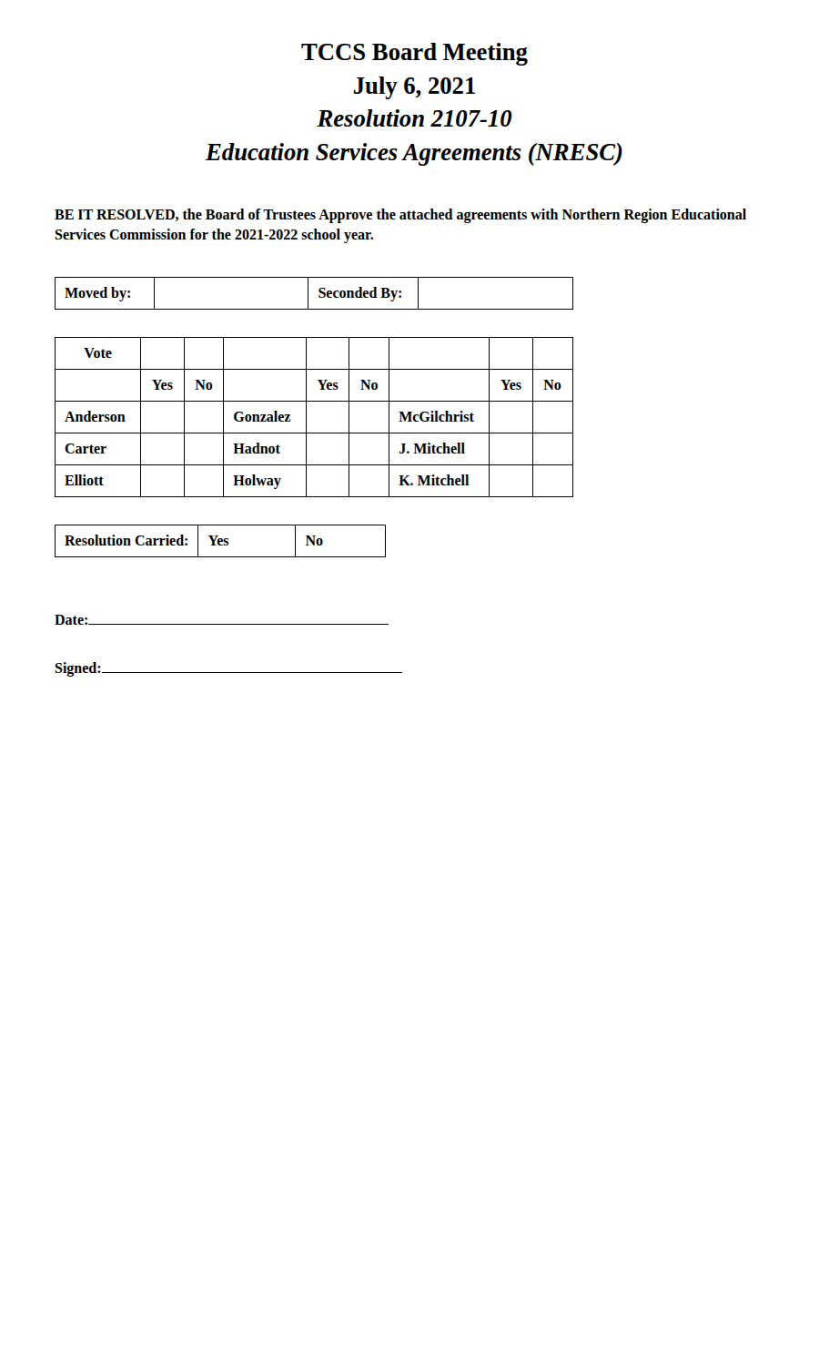TCCS Board Meeting
July 6, 2021
Resolution 2107-10
Education Services Agreements (NRESC)
BE IT RESOLVED, the Board of Trustees Approve the attached agreements with Northern Region Educational Services Commission for the 2021-2022 school year.
| Moved by: | | Seconded By: | |
| Vote | | | | | | | | |
| | Yes | No | | Yes | No | | Yes | No |
| Anderson | | | Gonzalez | | | McGilchrist | | |
| Carter | | | Hadnot | | | J. Mitchell | | |
| Elliott | | | Holway | | | K. Mitchell | | |
| Resolution Carried: | Yes | No |
Date:
Signed: